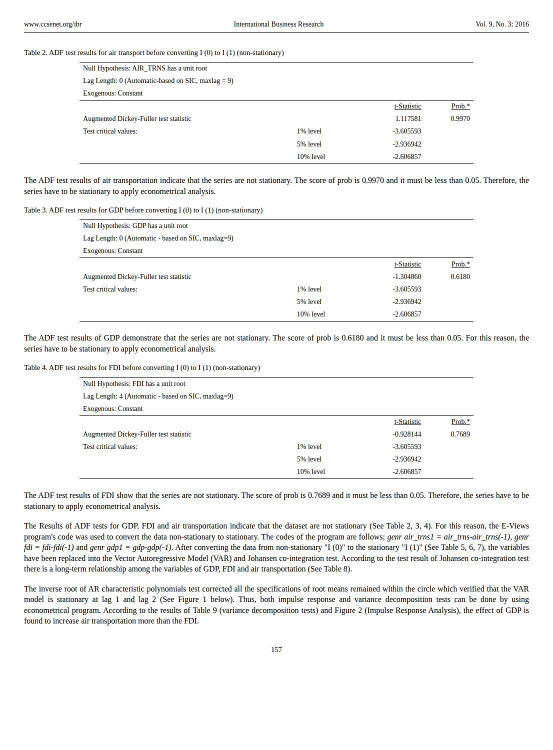www.ccsenet.org/ibr International Business Research Vol. 9, No. 3; 2016
Table 2. ADF test results for air transport before converting I (0) to I (1) (non-stationary)
| Null Hypothesis: AIR_TRNS has a unit root |
| Lag Length: 0 (Automatic-based on SIC, maxlag = 9) |
| Exogenous: Constant |
| | | t-Statistic | Prob.* |
| Augmented Dickey-Fuller test statistic | | 1.117581 | 0.9970 |
| Test critical values: | 1% level | -3.605593 | |
| | 5% level | -2.936942 | |
| | 10% level | -2.606857 | |
The ADF test results of air transportation indicate that the series are not stationary. The score of prob is 0.9970 and it must be less than 0.05. Therefore, the series have to be stationary to apply econometrical analysis.
Table 3. ADF test results for GDP before converting I (0) to I (1) (non-stationary)
| Null Hypothesis: GDP has a unit root |
| Lag Length: 0 (Automatic - based on SIC, maxlag=9) |
| Exogenous: Constant |
| | | t-Statistic | Prob.* |
| Augmented Dickey-Fuller test statistic | | -1.304860 | 0.6180 |
| Test critical values: | 1% level | -3.605593 | |
| | 5% level | -2.936942 | |
| | 10% level | -2.606857 | |
The ADF test results of GDP demonstrate that the series are not stationary. The score of prob is 0.6180 and it must be less than 0.05. For this reason, the series have to be stationary to apply econometrical analysis.
Table 4. ADF test results for FDI before converting I (0) to I (1) (non-stationary)
| Null Hypothesis: FDI has a unit root |
| Lag Length: 4 (Automatic - based on SIC, maxlag=9) |
| Exogenous: Constant |
| | | t-Statistic | Prob.* |
| Augmented Dickey-Fuller test statistic | | -0.928144 | 0.7689 |
| Test critical values: | 1% level | -3.605593 | |
| | 5% level | -2.936942 | |
| | 10% level | -2.606857 | |
The ADF test results of FDI show that the series are not stationary. The score of prob is 0.7689 and it must be less than 0.05. Therefore, the series have to be stationary to apply econometrical analysis.
The Results of ADF tests for GDP, FDI and air transportation indicate that the dataset are not stationary (See Table 2, 3, 4). For this reason, the E-Views program's code was used to convert the data non-stationary to stationary. The codes of the program are follows; genr air_trns1 = air_trns-air_trns(-1), genr fdi = fdi-fdi(-1) and genr gdp1 = gdp-gdp(-1). After converting the data from non-stationary "I (0)" to the stationary "I (1)" (See Table 5, 6, 7), the variables have been replaced into the Vector Autoregressive Model (VAR) and Johansen co-integration test. According to the test result of Johansen co-integration test there is a long-term relationship among the variables of GDP, FDI and air transportation (See Table 8).
The inverse root of AR characteristic polynomials test corrected all the specifications of root means remained within the circle which verified that the VAR model is stationary at lag 1 and lag 2 (See Figure 1 below). Thus, both impulse response and variance decomposition tests can be done by using econometrical program. According to the results of Table 9 (variance decomposition tests) and Figure 2 (Impulse Response Analysis), the effect of GDP is found to increase air transportation more than the FDI.
157